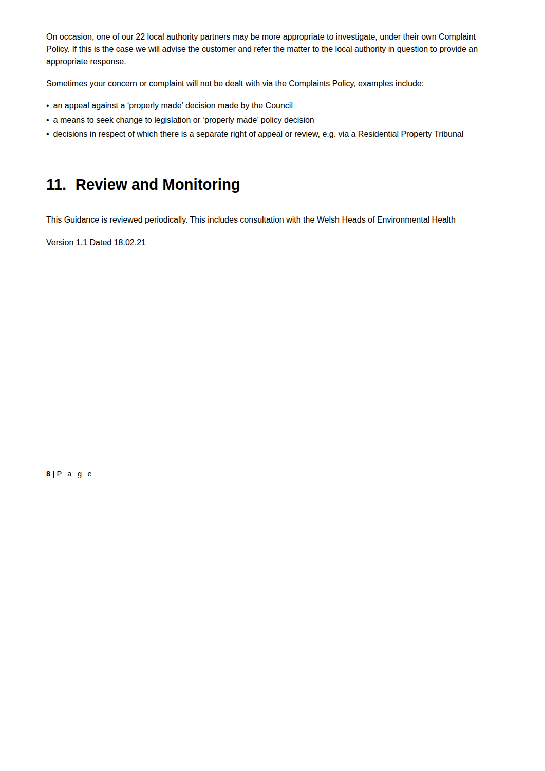On occasion, one of our 22 local authority partners may be more appropriate to investigate, under their own Complaint Policy. If this is the case we will advise the customer and refer the matter to the local authority in question to provide an appropriate response.
Sometimes your concern or complaint will not be dealt with via the Complaints Policy, examples include:
an appeal against a ‘properly made’ decision made by the Council
a means to seek change to legislation or ‘properly made’ policy decision
decisions in respect of which there is a separate right of appeal or review, e.g. via a Residential Property Tribunal
11. Review and Monitoring
This Guidance is reviewed periodically. This includes consultation with the Welsh Heads of Environmental Health
Version 1.1 Dated 18.02.21
8 | P a g e